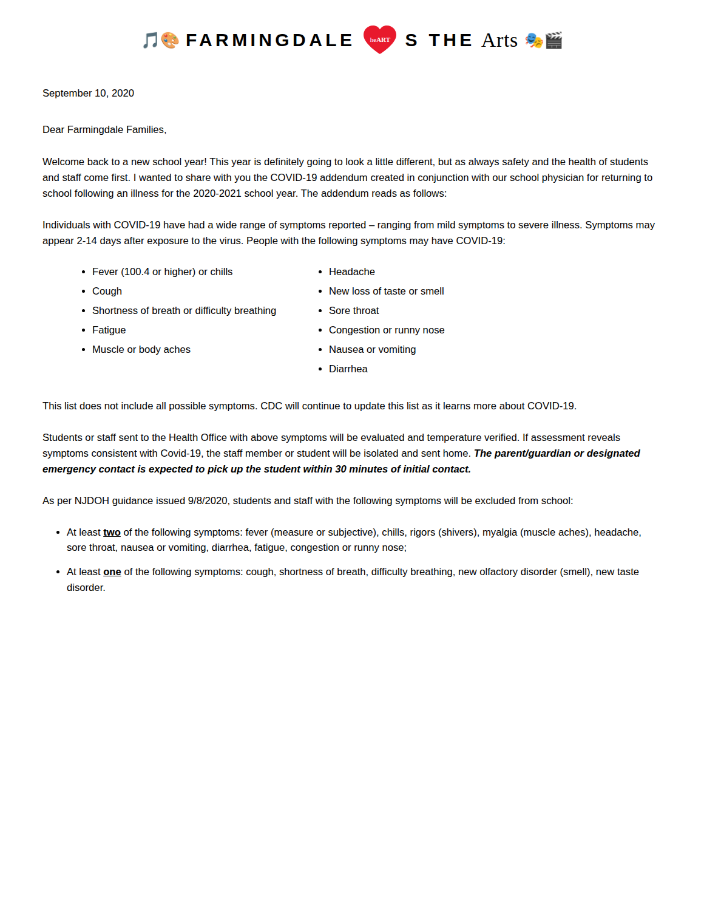🎵🎨 Farmingdale heART s the Arts 🎭🎬
September 10, 2020
Dear Farmingdale Families,
Welcome back to a new school year! This year is definitely going to look a little different, but as always safety and the health of students and staff come first. I wanted to share with you the COVID-19 addendum created in conjunction with our school physician for returning to school following an illness for the 2020-2021 school year. The addendum reads as follows:
Individuals with COVID-19 have had a wide range of symptoms reported – ranging from mild symptoms to severe illness. Symptoms may appear 2-14 days after exposure to the virus. People with the following symptoms may have COVID-19:
Fever (100.4 or higher) or chills
Cough
Shortness of breath or difficulty breathing
Fatigue
Muscle or body aches
Headache
New loss of taste or smell
Sore throat
Congestion or runny nose
Nausea or vomiting
Diarrhea
This list does not include all possible symptoms. CDC will continue to update this list as it learns more about COVID-19.
Students or staff sent to the Health Office with above symptoms will be evaluated and temperature verified. If assessment reveals symptoms consistent with Covid-19, the staff member or student will be isolated and sent home. The parent/guardian or designated emergency contact is expected to pick up the student within 30 minutes of initial contact.
As per NJDOH guidance issued 9/8/2020, students and staff with the following symptoms will be excluded from school:
At least two of the following symptoms: fever (measure or subjective), chills, rigors (shivers), myalgia (muscle aches), headache, sore throat, nausea or vomiting, diarrhea, fatigue, congestion or runny nose;
At least one of the following symptoms: cough, shortness of breath, difficulty breathing, new olfactory disorder (smell), new taste disorder.